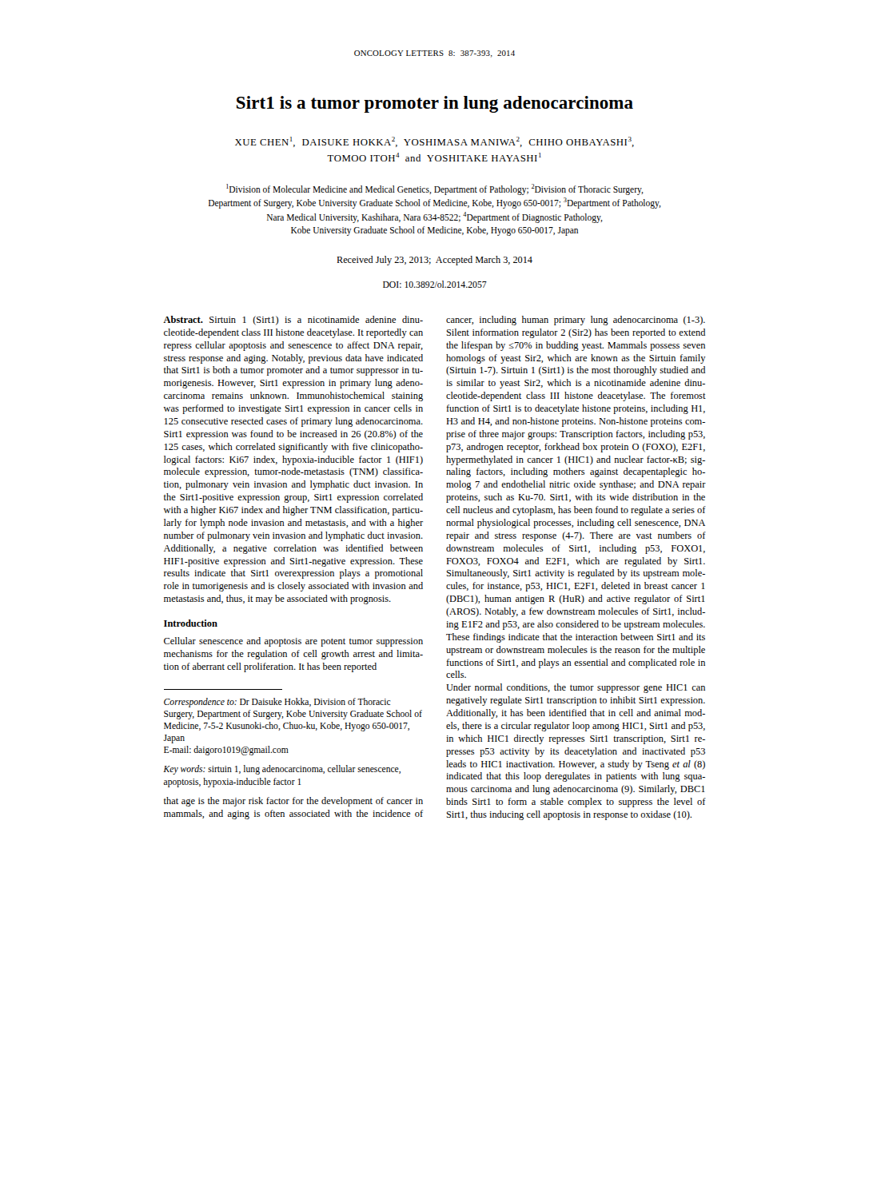ONCOLOGY LETTERS 8: 387-393, 2014
Sirt1 is a tumor promoter in lung adenocarcinoma
XUE CHEN1, DAISUKE HOKKA2, YOSHIMASA MANIWA2, CHIHO OHBAYASHI3,
TOMOO ITOH4 and YOSHITAKE HAYASHI1
1Division of Molecular Medicine and Medical Genetics, Department of Pathology; 2Division of Thoracic Surgery,
Department of Surgery, Kobe University Graduate School of Medicine, Kobe, Hyogo 650-0017; 3Department of Pathology,
Nara Medical University, Kashihara, Nara 634-8522; 4Department of Diagnostic Pathology,
Kobe University Graduate School of Medicine, Kobe, Hyogo 650-0017, Japan
Received July 23, 2013; Accepted March 3, 2014
DOI: 10.3892/ol.2014.2057
Abstract. Sirtuin 1 (Sirt1) is a nicotinamide adenine dinucleotide-dependent class III histone deacetylase. It reportedly can repress cellular apoptosis and senescence to affect DNA repair, stress response and aging. Notably, previous data have indicated that Sirt1 is both a tumor promoter and a tumor suppressor in tumorigenesis. However, Sirt1 expression in primary lung adenocarcinoma remains unknown. Immunohistochemical staining was performed to investigate Sirt1 expression in cancer cells in 125 consecutive resected cases of primary lung adenocarcinoma. Sirt1 expression was found to be increased in 26 (20.8%) of the 125 cases, which correlated significantly with five clinicopathological factors: Ki67 index, hypoxia-inducible factor 1 (HIF1) molecule expression, tumor-node-metastasis (TNM) classification, pulmonary vein invasion and lymphatic duct invasion. In the Sirt1-positive expression group, Sirt1 expression correlated with a higher Ki67 index and higher TNM classification, particularly for lymph node invasion and metastasis, and with a higher number of pulmonary vein invasion and lymphatic duct invasion. Additionally, a negative correlation was identified between HIF1-positive expression and Sirt1-negative expression. These results indicate that Sirt1 overexpression plays a promotional role in tumorigenesis and is closely associated with invasion and metastasis and, thus, it may be associated with prognosis.
Introduction
Cellular senescence and apoptosis are potent tumor suppression mechanisms for the regulation of cell growth arrest and limitation of aberrant cell proliferation. It has been reported
Correspondence to: Dr Daisuke Hokka, Division of Thoracic Surgery, Department of Surgery, Kobe University Graduate School of Medicine, 7-5-2 Kusunoki-cho, Chuo-ku, Kobe, Hyogo 650-0017, Japan
E-mail: daigoro1019@gmail.com
Key words: sirtuin 1, lung adenocarcinoma, cellular senescence, apoptosis, hypoxia-inducible factor 1
that age is the major risk factor for the development of cancer in mammals, and aging is often associated with the incidence of cancer, including human primary lung adenocarcinoma (1-3). Silent information regulator 2 (Sir2) has been reported to extend the lifespan by ≤70% in budding yeast. Mammals possess seven homologs of yeast Sir2, which are known as the Sirtuin family (Sirtuin 1-7). Sirtuin 1 (Sirt1) is the most thoroughly studied and is similar to yeast Sir2, which is a nicotinamide adenine dinucleotide-dependent class III histone deacetylase. The foremost function of Sirt1 is to deacetylate histone proteins, including H1, H3 and H4, and non-histone proteins. Non-histone proteins comprise of three major groups: Transcription factors, including p53, p73, androgen receptor, forkhead box protein O (FOXO), E2F1, hypermethylated in cancer 1 (HIC1) and nuclear factor-κB; signaling factors, including mothers against decapentaplegic homolog 7 and endothelial nitric oxide synthase; and DNA repair proteins, such as Ku-70. Sirt1, with its wide distribution in the cell nucleus and cytoplasm, has been found to regulate a series of normal physiological processes, including cell senescence, DNA repair and stress response (4-7). There are vast numbers of downstream molecules of Sirt1, including p53, FOXO1, FOXO3, FOXO4 and E2F1, which are regulated by Sirt1. Simultaneously, Sirt1 activity is regulated by its upstream molecules, for instance, p53, HIC1, E2F1, deleted in breast cancer 1 (DBC1), human antigen R (HuR) and active regulator of Sirt1 (AROS). Notably, a few downstream molecules of Sirt1, including E1F2 and p53, are also considered to be upstream molecules. These findings indicate that the interaction between Sirt1 and its upstream or downstream molecules is the reason for the multiple functions of Sirt1, and plays an essential and complicated role in cells.
Under normal conditions, the tumor suppressor gene HIC1 can negatively regulate Sirt1 transcription to inhibit Sirt1 expression. Additionally, it has been identified that in cell and animal models, there is a circular regulator loop among HIC1, Sirt1 and p53, in which HIC1 directly represses Sirt1 transcription, Sirt1 represses p53 activity by its deacetylation and inactivated p53 leads to HIC1 inactivation. However, a study by Tseng et al (8) indicated that this loop deregulates in patients with lung squamous carcinoma and lung adenocarcinoma (9). Similarly, DBC1 binds Sirt1 to form a stable complex to suppress the level of Sirt1, thus inducing cell apoptosis in response to oxidase (10).